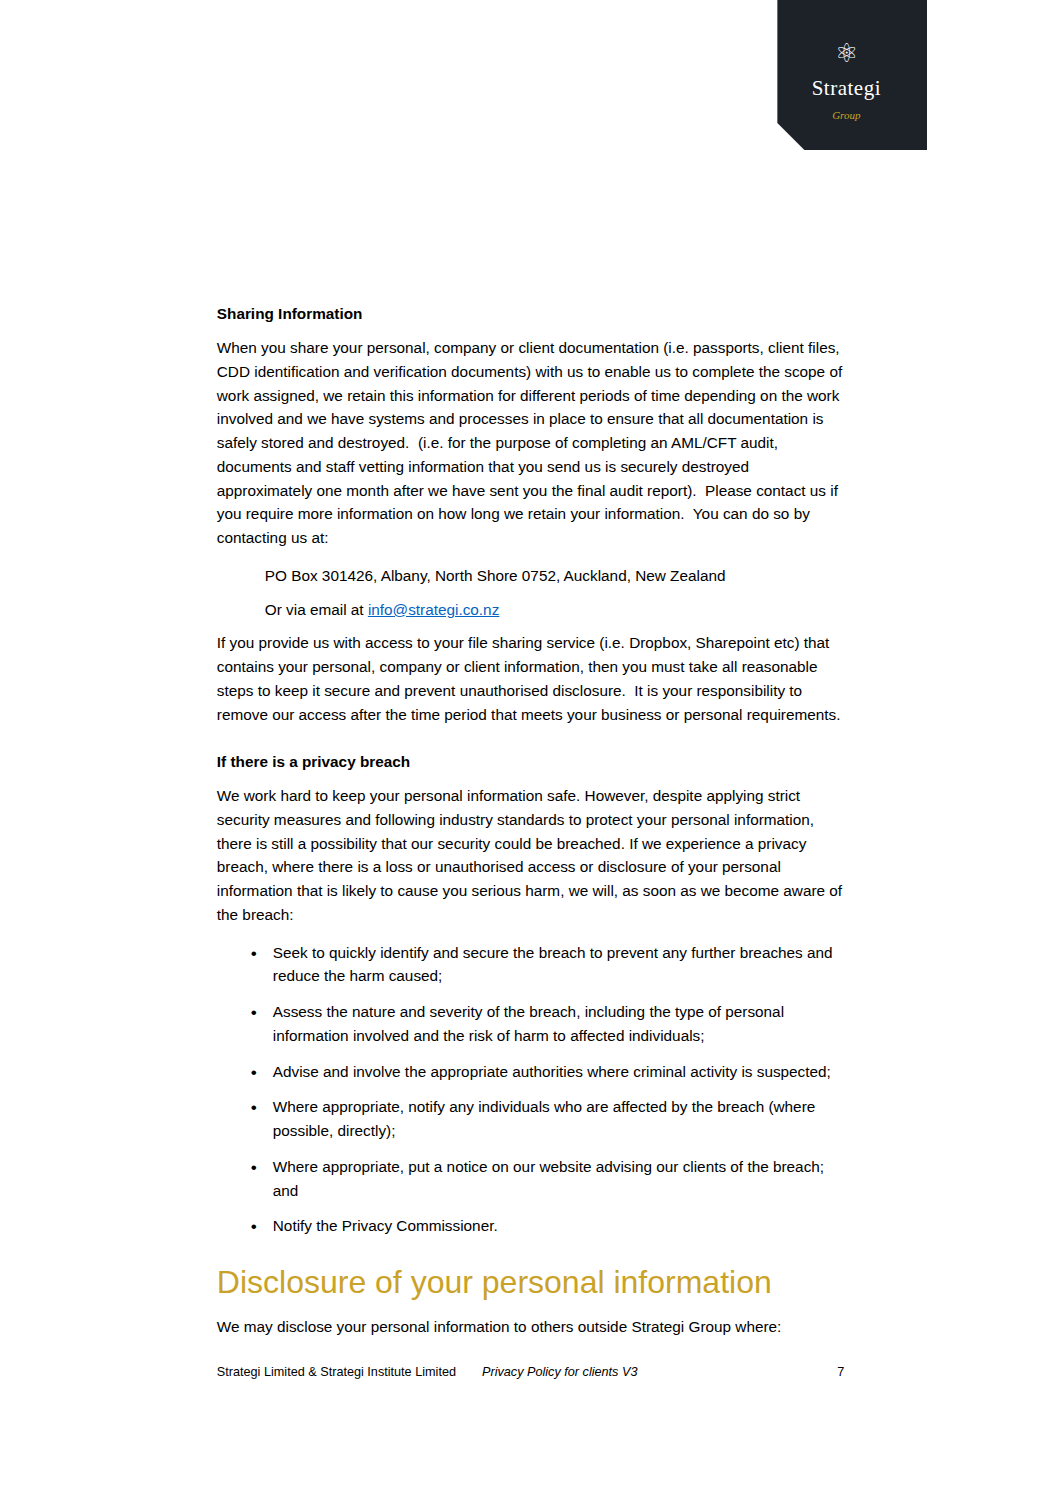⚛
Strategi
Group
Sharing Information
When you share your personal, company or client documentation (i.e. passports, client files, CDD identification and verification documents) with us to enable us to complete the scope of work assigned, we retain this information for different periods of time depending on the work involved and we have systems and processes in place to ensure that all documentation is safely stored and destroyed. (i.e. for the purpose of completing an AML/CFT audit, documents and staff vetting information that you send us is securely destroyed approximately one month after we have sent you the final audit report). Please contact us if you require more information on how long we retain your information. You can do so by contacting us at:
PO Box 301426, Albany, North Shore 0752, Auckland, New Zealand
Or via email at info@strategi.co.nz
If you provide us with access to your file sharing service (i.e. Dropbox, Sharepoint etc) that contains your personal, company or client information, then you must take all reasonable steps to keep it secure and prevent unauthorised disclosure. It is your responsibility to remove our access after the time period that meets your business or personal requirements.
If there is a privacy breach
We work hard to keep your personal information safe. However, despite applying strict security measures and following industry standards to protect your personal information, there is still a possibility that our security could be breached. If we experience a privacy breach, where there is a loss or unauthorised access or disclosure of your personal information that is likely to cause you serious harm, we will, as soon as we become aware of the breach:
Seek to quickly identify and secure the breach to prevent any further breaches and reduce the harm caused;
Assess the nature and severity of the breach, including the type of personal information involved and the risk of harm to affected individuals;
Advise and involve the appropriate authorities where criminal activity is suspected;
Where appropriate, notify any individuals who are affected by the breach (where possible, directly);
Where appropriate, put a notice on our website advising our clients of the breach; and
Notify the Privacy Commissioner.
Disclosure of your personal information
We may disclose your personal information to others outside Strategi Group where:
Strategi Limited & Strategi Institute Limited Privacy Policy for clients V3 7